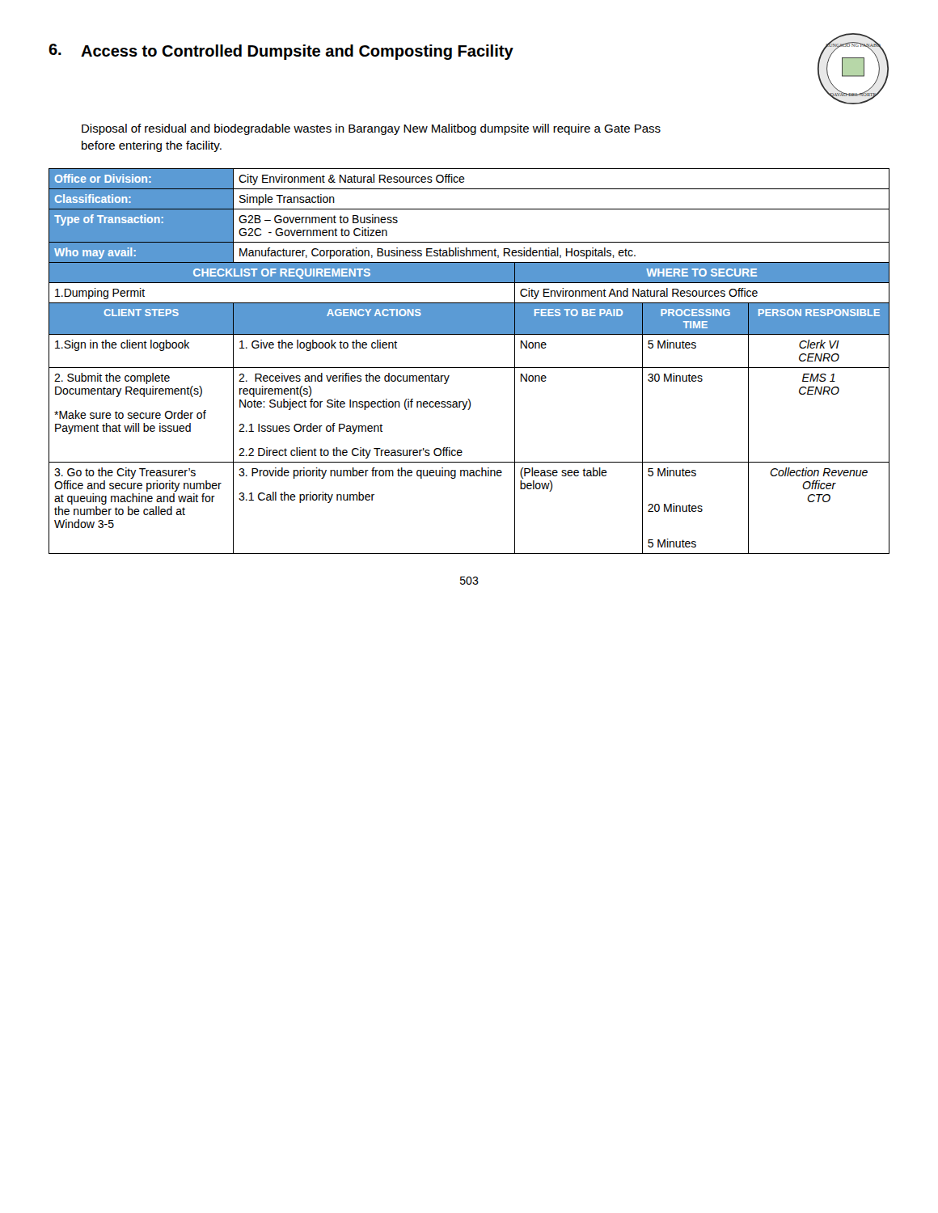6.
Access to Controlled Dumpsite and Composting Facility
Disposal of residual and biodegradable wastes in Barangay New Malitbog dumpsite will require a Gate Pass before entering the facility.
| Office or Division: | City Environment & Natural Resources Office |
| Classification: | Simple Transaction |
| Type of Transaction: | G2B – Government to Business G2C - Government to Citizen |
| Who may avail: | Manufacturer, Corporation, Business Establishment, Residential, Hospitals, etc. |
| CHECKLIST OF REQUIREMENTS | WHERE TO SECURE |
| 1.Dumping Permit | City Environment And Natural Resources Office |
| CLIENT STEPS | AGENCY ACTIONS | FEES TO BE PAID | PROCESSING TIME | PERSON RESPONSIBLE |
| 1.Sign in the client logbook | 1. Give the logbook to the client | None | 5 Minutes | Clerk VI CENRO |
| 2. Submit the complete Documentary Requirement(s) *Make sure to secure Order of Payment that will be issued | 2. Receives and verifies the documentary requirement(s) Note: Subject for Site Inspection (if necessary) 2.1 Issues Order of Payment 2.2 Direct client to the City Treasurer's Office | None | 30 Minutes | EMS 1 CENRO |
| 3. Go to the City Treasurer’s Office and secure priority number at queuing machine and wait for the number to be called at Window 3-5 | 3. Provide priority number from the queuing machine 3.1 Call the priority number | (Please see table below) | 5 Minutes 20 Minutes 5 Minutes | Collection Revenue Officer CTO |
503